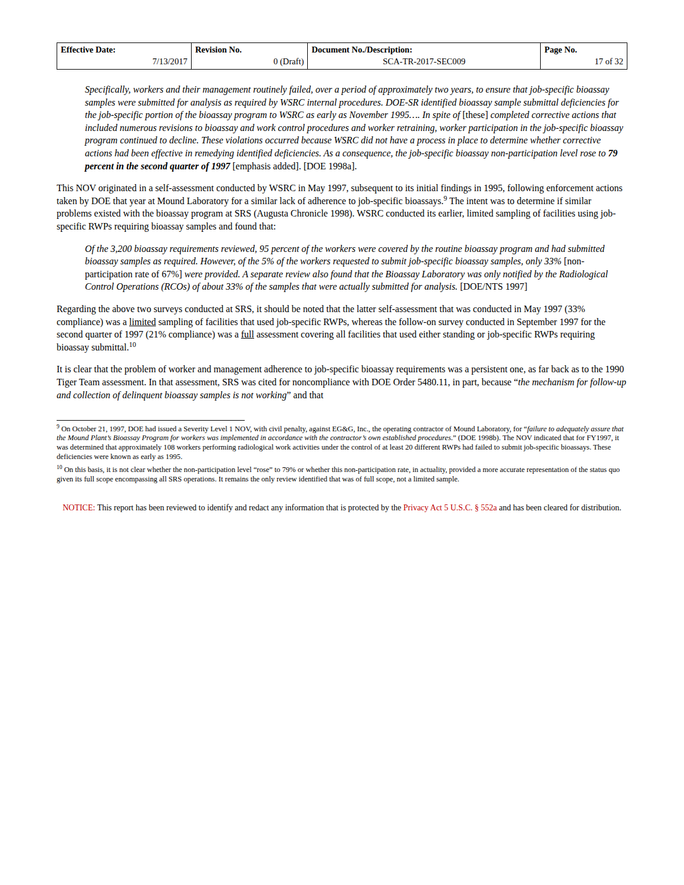| Effective Date: 7/13/2017 | Revision No. 0 (Draft) | Document No./Description: SCA-TR-2017-SEC009 | Page No. 17 of 32 |
Specifically, workers and their management routinely failed, over a period of approximately two years, to ensure that job-specific bioassay samples were submitted for analysis as required by WSRC internal procedures. DOE-SR identified bioassay sample submittal deficiencies for the job-specific portion of the bioassay program to WSRC as early as November 1995…. In spite of [these] completed corrective actions that included numerous revisions to bioassay and work control procedures and worker retraining, worker participation in the job-specific bioassay program continued to decline. These violations occurred because WSRC did not have a process in place to determine whether corrective actions had been effective in remedying identified deficiencies. As a consequence, the job-specific bioassay non-participation level rose to 79 percent in the second quarter of 1997 [emphasis added]. [DOE 1998a].
This NOV originated in a self-assessment conducted by WSRC in May 1997, subsequent to its initial findings in 1995, following enforcement actions taken by DOE that year at Mound Laboratory for a similar lack of adherence to job-specific bioassays.9 The intent was to determine if similar problems existed with the bioassay program at SRS (Augusta Chronicle 1998). WSRC conducted its earlier, limited sampling of facilities using job-specific RWPs requiring bioassay samples and found that:
Of the 3,200 bioassay requirements reviewed, 95 percent of the workers were covered by the routine bioassay program and had submitted bioassay samples as required. However, of the 5% of the workers requested to submit job-specific bioassay samples, only 33% [non-participation rate of 67%] were provided. A separate review also found that the Bioassay Laboratory was only notified by the Radiological Control Operations (RCOs) of about 33% of the samples that were actually submitted for analysis. [DOE/NTS 1997]
Regarding the above two surveys conducted at SRS, it should be noted that the latter self-assessment that was conducted in May 1997 (33% compliance) was a limited sampling of facilities that used job-specific RWPs, whereas the follow-on survey conducted in September 1997 for the second quarter of 1997 (21% compliance) was a full assessment covering all facilities that used either standing or job-specific RWPs requiring bioassay submittal.10
It is clear that the problem of worker and management adherence to job-specific bioassay requirements was a persistent one, as far back as to the 1990 Tiger Team assessment. In that assessment, SRS was cited for noncompliance with DOE Order 5480.11, in part, because “the mechanism for follow-up and collection of delinquent bioassay samples is not working” and that
9 On October 21, 1997, DOE had issued a Severity Level 1 NOV, with civil penalty, against EG&G, Inc., the operating contractor of Mound Laboratory, for “failure to adequately assure that the Mound Plant’s Bioassay Program for workers was implemented in accordance with the contractor’s own established procedures.” (DOE 1998b). The NOV indicated that for FY1997, it was determined that approximately 108 workers performing radiological work activities under the control of at least 20 different RWPs had failed to submit job-specific bioassays. These deficiencies were known as early as 1995.
10 On this basis, it is not clear whether the non-participation level “rose” to 79% or whether this non-participation rate, in actuality, provided a more accurate representation of the status quo given its full scope encompassing all SRS operations. It remains the only review identified that was of full scope, not a limited sample.
NOTICE: This report has been reviewed to identify and redact any information that is protected by the Privacy Act 5 U.S.C. § 552a and has been cleared for distribution.